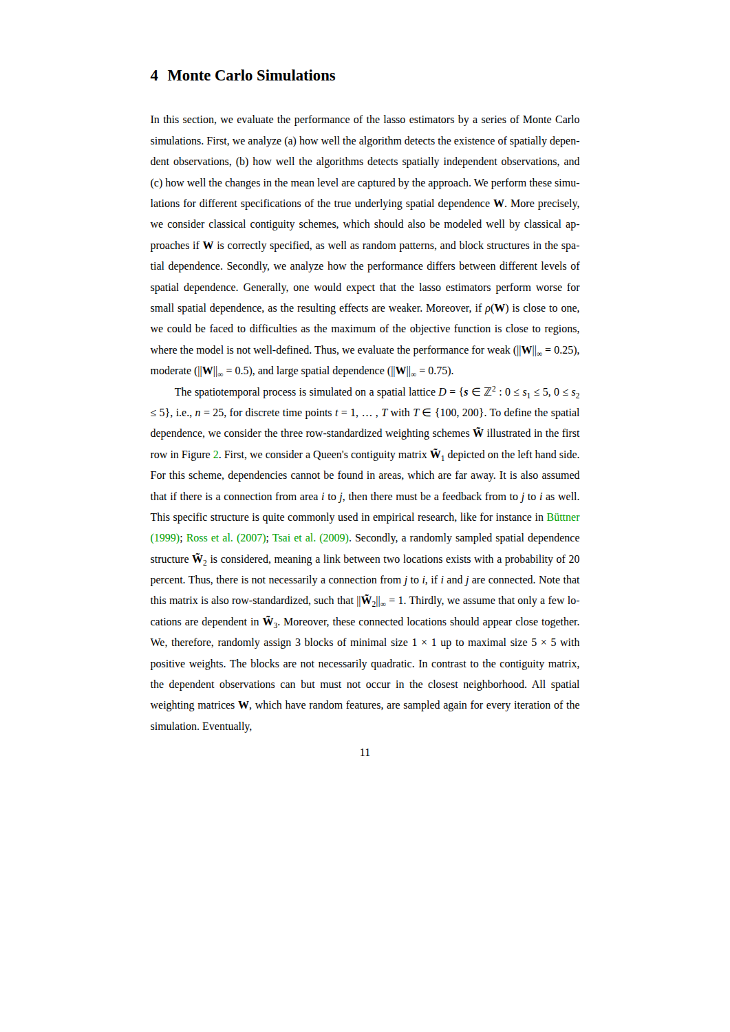4 Monte Carlo Simulations
In this section, we evaluate the performance of the lasso estimators by a series of Monte Carlo simulations. First, we analyze (a) how well the algorithm detects the existence of spatially dependent observations, (b) how well the algorithms detects spatially independent observations, and (c) how well the changes in the mean level are captured by the approach. We perform these simulations for different specifications of the true underlying spatial dependence W. More precisely, we consider classical contiguity schemes, which should also be modeled well by classical approaches if W is correctly specified, as well as random patterns, and block structures in the spatial dependence. Secondly, we analyze how the performance differs between different levels of spatial dependence. Generally, one would expect that the lasso estimators perform worse for small spatial dependence, as the resulting effects are weaker. Moreover, if ρ(W) is close to one, we could be faced to difficulties as the maximum of the objective function is close to regions, where the model is not well-defined. Thus, we evaluate the performance for weak (||W||∞ = 0.25), moderate (||W||∞ = 0.5), and large spatial dependence (||W||∞ = 0.75).
The spatiotemporal process is simulated on a spatial lattice D = {s ∈ ℤ2 : 0 ≤ s1 ≤ 5, 0 ≤ s2 ≤ 5}, i.e., n = 25, for discrete time points t = 1, … , T with T ∈ {100, 200}. To define the spatial dependence, we consider the three row-standardized weighting schemes W̃ illustrated in the first row in Figure 2. First, we consider a Queen's contiguity matrix W̃1 depicted on the left hand side. For this scheme, dependencies cannot be found in areas, which are far away. It is also assumed that if there is a connection from area i to j, then there must be a feedback from to j to i as well. This specific structure is quite commonly used in empirical research, like for instance in Büttner (1999); Ross et al. (2007); Tsai et al. (2009). Secondly, a randomly sampled spatial dependence structure W̃2 is considered, meaning a link between two locations exists with a probability of 20 percent. Thus, there is not necessarily a connection from j to i, if i and j are connected. Note that this matrix is also row-standardized, such that ||W̃2||∞ = 1. Thirdly, we assume that only a few locations are dependent in W̃3. Moreover, these connected locations should appear close together. We, therefore, randomly assign 3 blocks of minimal size 1 × 1 up to maximal size 5 × 5 with positive weights. The blocks are not necessarily quadratic. In contrast to the contiguity matrix, the dependent observations can but must not occur in the closest neighborhood. All spatial weighting matrices W, which have random features, are sampled again for every iteration of the simulation. Eventually,
11